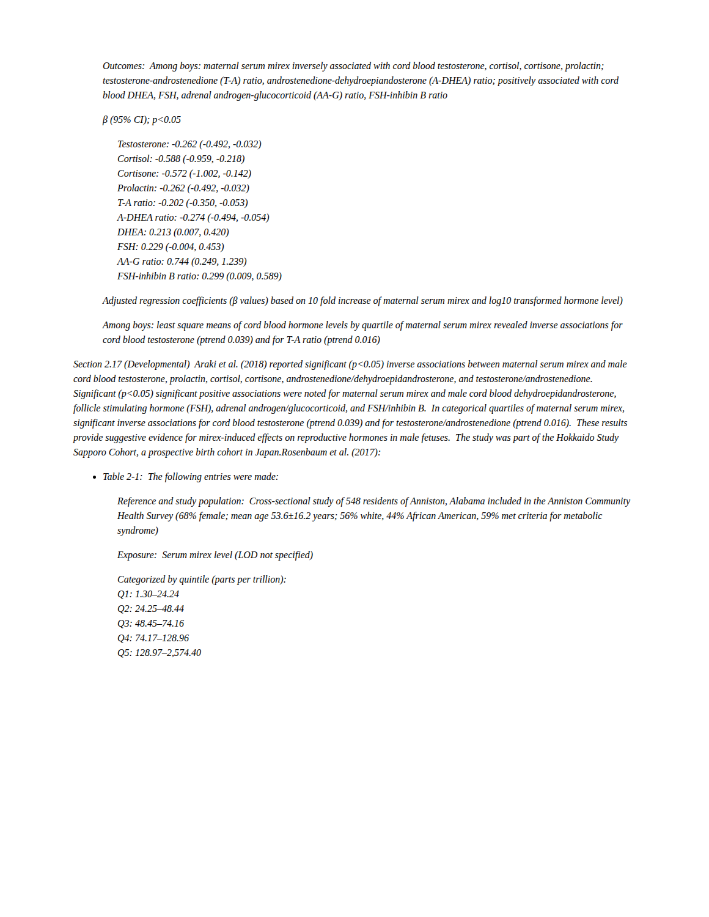Outcomes: Among boys: maternal serum mirex inversely associated with cord blood testosterone, cortisol, cortisone, prolactin; testosterone-androstenedione (T-A) ratio, androstenedione-dehydroepiandosterone (A-DHEA) ratio; positively associated with cord blood DHEA, FSH, adrenal androgen-glucocorticoid (AA-G) ratio, FSH-inhibin B ratio
β (95% CI); p<0.05
Testosterone: -0.262 (-0.492, -0.032) Cortisol: -0.588 (-0.959, -0.218) Cortisone: -0.572 (-1.002, -0.142) Prolactin: -0.262 (-0.492, -0.032) T-A ratio: -0.202 (-0.350, -0.053) A-DHEA ratio: -0.274 (-0.494, -0.054) DHEA: 0.213 (0.007, 0.420) FSH: 0.229 (-0.004, 0.453) AA-G ratio: 0.744 (0.249, 1.239) FSH-inhibin B ratio: 0.299 (0.009, 0.589)
Adjusted regression coefficients (β values) based on 10 fold increase of maternal serum mirex and log10 transformed hormone level)
Among boys: least square means of cord blood hormone levels by quartile of maternal serum mirex revealed inverse associations for cord blood testosterone (ptrend 0.039) and for T-A ratio (ptrend 0.016)
Section 2.17 (Developmental) Araki et al. (2018) reported significant (p<0.05) inverse associations between maternal serum mirex and male cord blood testosterone, prolactin, cortisol, cortisone, androstenedione/dehydroepidandrosterone, and testosterone/androstenedione. Significant (p<0.05) significant positive associations were noted for maternal serum mirex and male cord blood dehydroepidandrosterone, follicle stimulating hormone (FSH), adrenal androgen/glucocorticoid, and FSH/inhibin B. In categorical quartiles of maternal serum mirex, significant inverse associations for cord blood testosterone (ptrend 0.039) and for testosterone/androstenedione (ptrend 0.016). These results provide suggestive evidence for mirex-induced effects on reproductive hormones in male fetuses. The study was part of the Hokkaido Study Sapporo Cohort, a prospective birth cohort in Japan.Rosenbaum et al. (2017):
Table 2-1: The following entries were made:
Reference and study population: Cross-sectional study of 548 residents of Anniston, Alabama included in the Anniston Community Health Survey (68% female; mean age 53.6±16.2 years; 56% white, 44% African American, 59% met criteria for metabolic syndrome)
Exposure: Serum mirex level (LOD not specified)
Categorized by quintile (parts per trillion): Q1: 1.30–24.24 Q2: 24.25–48.44 Q3: 48.45–74.16 Q4: 74.17–128.96 Q5: 128.97–2,574.40